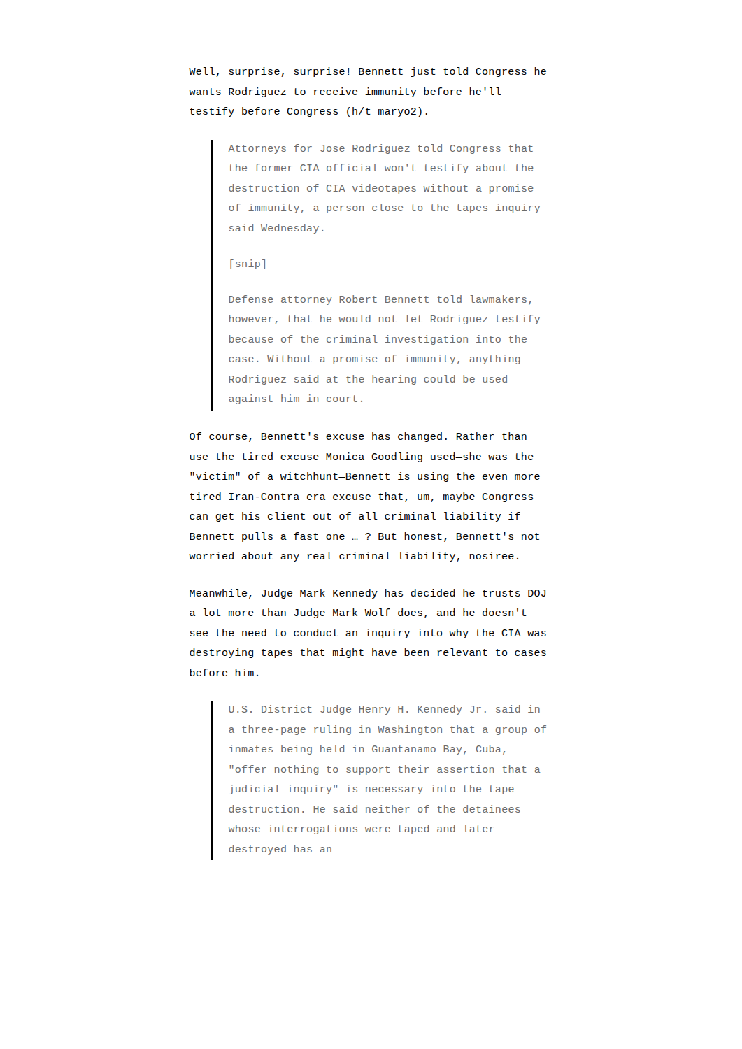Well, surprise, surprise! Bennett just told Congress he wants Rodriguez to receive immunity before he'll testify before Congress (h/t maryo2).
Attorneys for Jose Rodriguez told Congress that the former CIA official won't testify about the destruction of CIA videotapes without a promise of immunity, a person close to the tapes inquiry said Wednesday.
[snip]
Defense attorney Robert Bennett told lawmakers, however, that he would not let Rodriguez testify because of the criminal investigation into the case. Without a promise of immunity, anything Rodriguez said at the hearing could be used against him in court.
Of course, Bennett's excuse has changed. Rather than use the tired excuse Monica Goodling used—she was the "victim" of a witchhunt—Bennett is using the even more tired Iran-Contra era excuse that, um, maybe Congress can get his client out of all criminal liability if Bennett pulls a fast one … ? But honest, Bennett's not worried about any real criminal liability, nosiree.
Meanwhile, Judge Mark Kennedy has decided he trusts DOJ a lot more than Judge Mark Wolf does, and he doesn't see the need to conduct an inquiry into why the CIA was destroying tapes that might have been relevant to cases before him.
U.S. District Judge Henry H. Kennedy Jr. said in a three-page ruling in Washington that a group of inmates being held in Guantanamo Bay, Cuba, "offer nothing to support their assertion that a judicial inquiry" is necessary into the tape destruction. He said neither of the detainees whose interrogations were taped and later destroyed has an